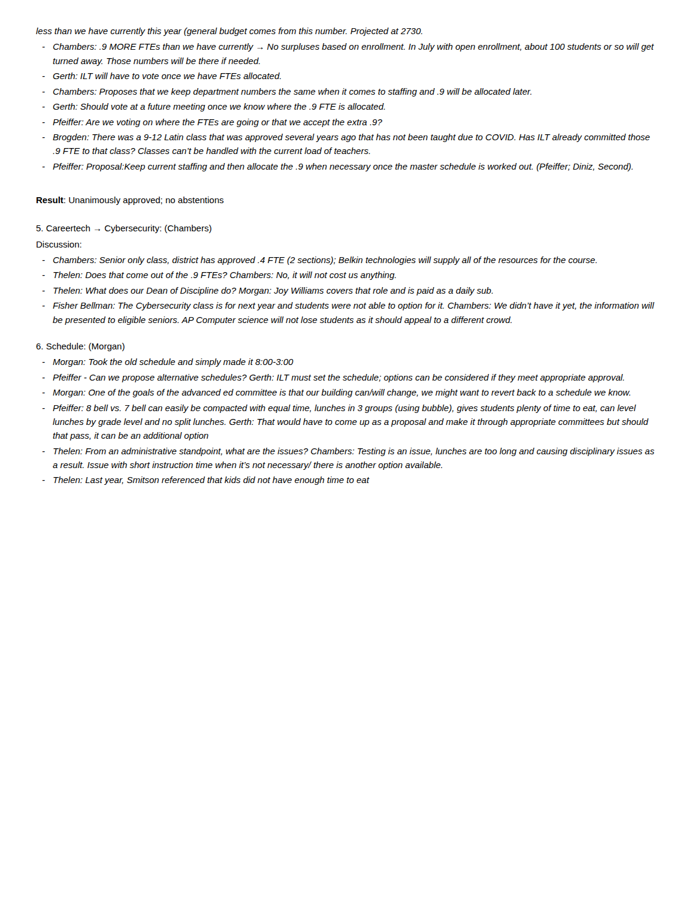less than we have currently this year (general budget comes from this number. Projected at 2730.
Chambers: .9 MORE FTEs than we have currently → No surpluses based on enrollment. In July with open enrollment, about 100 students or so will get turned away. Those numbers will be there if needed.
Gerth: ILT will have to vote once we have FTEs allocated.
Chambers: Proposes that we keep department numbers the same when it comes to staffing and .9 will be allocated later.
Gerth: Should vote at a future meeting once we know where the .9 FTE is allocated.
Pfeiffer: Are we voting on where the FTEs are going or that we accept the extra .9?
Brogden: There was a 9-12 Latin class that was approved several years ago that has not been taught due to COVID. Has ILT already committed those .9 FTE to that class? Classes can’t be handled with the current load of teachers.
Pfeiffer: Proposal:Keep current staffing and then allocate the .9 when necessary once the master schedule is worked out. (Pfeiffer; Diniz, Second).
Result: Unanimously approved; no abstentions
5. Careertech → Cybersecurity: (Chambers)
Discussion:
Chambers: Senior only class, district has approved .4 FTE (2 sections); Belkin technologies will supply all of the resources for the course.
Thelen: Does that come out of the .9 FTEs? Chambers: No, it will not cost us anything.
Thelen: What does our Dean of Discipline do? Morgan: Joy Williams covers that role and is paid as a daily sub.
Fisher Bellman: The Cybersecurity class is for next year and students were not able to option for it. Chambers: We didn’t have it yet, the information will be presented to eligible seniors. AP Computer science will not lose students as it should appeal to a different crowd.
6. Schedule: (Morgan)
Morgan: Took the old schedule and simply made it 8:00-3:00
Pfeiffer - Can we propose alternative schedules? Gerth: ILT must set the schedule; options can be considered if they meet appropriate approval.
Morgan: One of the goals of the advanced ed committee is that our building can/will change, we might want to revert back to a schedule we know.
Pfeiffer: 8 bell vs. 7 bell can easily be compacted with equal time, lunches in 3 groups (using bubble), gives students plenty of time to eat, can level lunches by grade level and no split lunches. Gerth: That would have to come up as a proposal and make it through appropriate committees but should that pass, it can be an additional option
Thelen: From an administrative standpoint, what are the issues? Chambers: Testing is an issue, lunches are too long and causing disciplinary issues as a result. Issue with short instruction time when it’s not necessary/ there is another option available.
Thelen: Last year, Smitson referenced that kids did not have enough time to eat